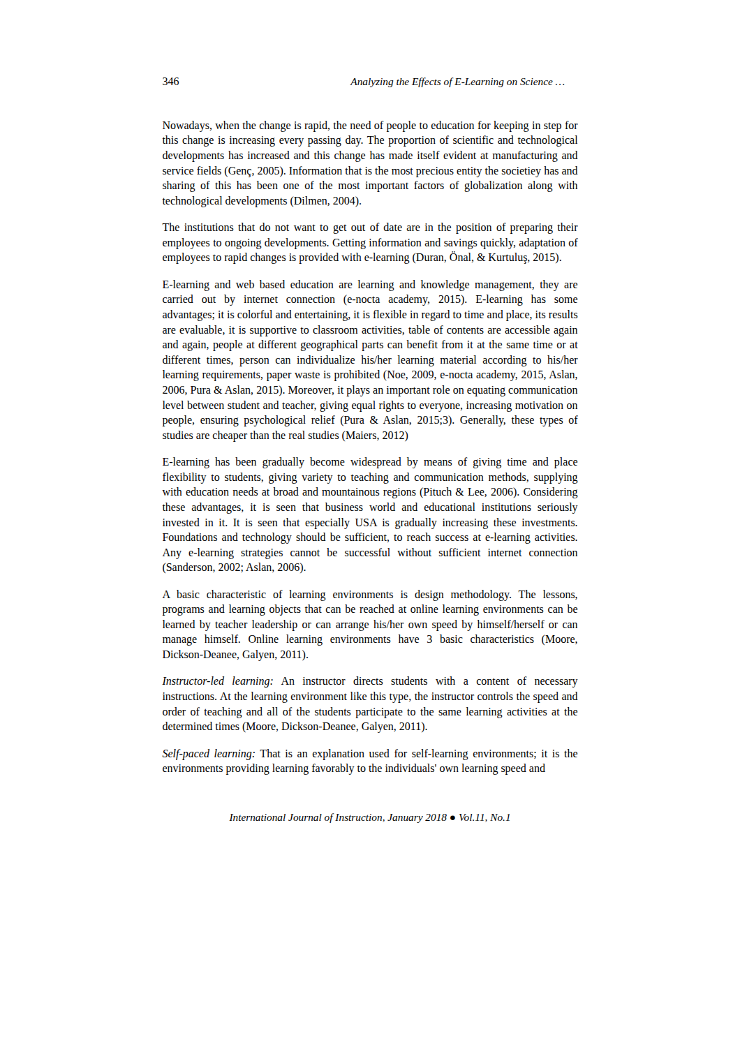346 Analyzing the Effects of E-Learning on Science …
Nowadays, when the change is rapid, the need of people to education for keeping in step for this change is increasing every passing day. The proportion of scientific and technological developments has increased and this change has made itself evident at manufacturing and service fields (Genç, 2005). Information that is the most precious entity the societiey has and sharing of this has been one of the most important factors of globalization along with technological developments (Dilmen, 2004).
The institutions that do not want to get out of date are in the position of preparing their employees to ongoing developments. Getting information and savings quickly, adaptation of employees to rapid changes is provided with e-learning (Duran, Önal, & Kurtuluş, 2015).
E-learning and web based education are learning and knowledge management, they are carried out by internet connection (e-nocta academy, 2015). E-learning has some advantages; it is colorful and entertaining, it is flexible in regard to time and place, its results are evaluable, it is supportive to classroom activities, table of contents are accessible again and again, people at different geographical parts can benefit from it at the same time or at different times, person can individualize his/her learning material according to his/her learning requirements, paper waste is prohibited (Noe, 2009, e-nocta academy, 2015, Aslan, 2006, Pura & Aslan, 2015). Moreover, it plays an important role on equating communication level between student and teacher, giving equal rights to everyone, increasing motivation on people, ensuring psychological relief (Pura & Aslan, 2015;3). Generally, these types of studies are cheaper than the real studies (Maiers, 2012)
E-learning has been gradually become widespread by means of giving time and place flexibility to students, giving variety to teaching and communication methods, supplying with education needs at broad and mountainous regions (Pituch & Lee, 2006). Considering these advantages, it is seen that business world and educational institutions seriously invested in it. It is seen that especially USA is gradually increasing these investments. Foundations and technology should be sufficient, to reach success at e-learning activities. Any e-learning strategies cannot be successful without sufficient internet connection (Sanderson, 2002; Aslan, 2006).
A basic characteristic of learning environments is design methodology. The lessons, programs and learning objects that can be reached at online learning environments can be learned by teacher leadership or can arrange his/her own speed by himself/herself or can manage himself. Online learning environments have 3 basic characteristics (Moore, Dickson-Deanee, Galyen, 2011).
Instructor-led learning: An instructor directs students with a content of necessary instructions. At the learning environment like this type, the instructor controls the speed and order of teaching and all of the students participate to the same learning activities at the determined times (Moore, Dickson-Deanee, Galyen, 2011).
Self-paced learning: That is an explanation used for self-learning environments; it is the environments providing learning favorably to the individuals' own learning speed and
International Journal of Instruction, January 2018 ● Vol.11, No.1